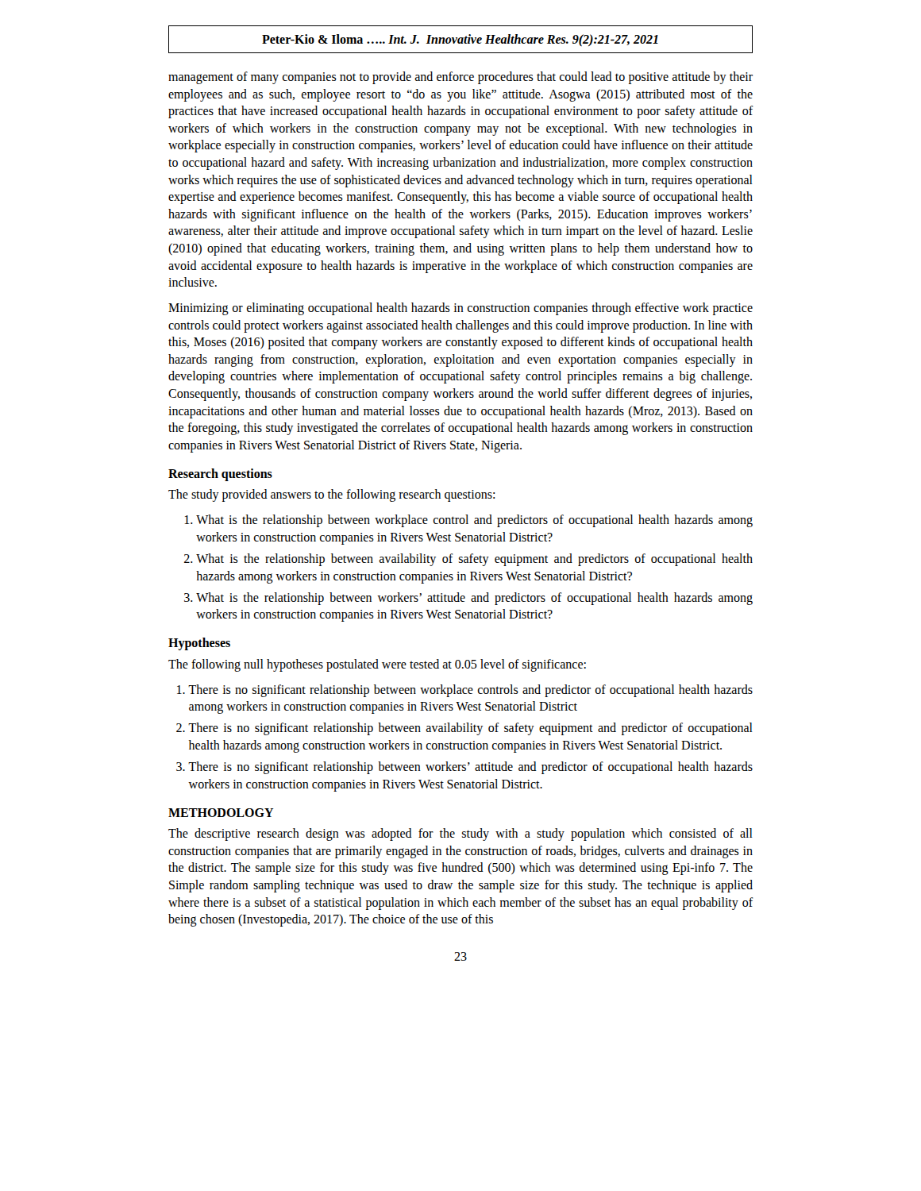Peter-Kio & Iloma ….. Int. J. Innovative Healthcare Res. 9(2):21-27, 2021
management of many companies not to provide and enforce procedures that could lead to positive attitude by their employees and as such, employee resort to “do as you like” attitude. Asogwa (2015) attributed most of the practices that have increased occupational health hazards in occupational environment to poor safety attitude of workers of which workers in the construction company may not be exceptional. With new technologies in workplace especially in construction companies, workers’ level of education could have influence on their attitude to occupational hazard and safety. With increasing urbanization and industrialization, more complex construction works which requires the use of sophisticated devices and advanced technology which in turn, requires operational expertise and experience becomes manifest. Consequently, this has become a viable source of occupational health hazards with significant influence on the health of the workers (Parks, 2015). Education improves workers’ awareness, alter their attitude and improve occupational safety which in turn impart on the level of hazard. Leslie (2010) opined that educating workers, training them, and using written plans to help them understand how to avoid accidental exposure to health hazards is imperative in the workplace of which construction companies are inclusive.
Minimizing or eliminating occupational health hazards in construction companies through effective work practice controls could protect workers against associated health challenges and this could improve production. In line with this, Moses (2016) posited that company workers are constantly exposed to different kinds of occupational health hazards ranging from construction, exploration, exploitation and even exportation companies especially in developing countries where implementation of occupational safety control principles remains a big challenge. Consequently, thousands of construction company workers around the world suffer different degrees of injuries, incapacitations and other human and material losses due to occupational health hazards (Mroz, 2013). Based on the foregoing, this study investigated the correlates of occupational health hazards among workers in construction companies in Rivers West Senatorial District of Rivers State, Nigeria.
Research questions
The study provided answers to the following research questions:
What is the relationship between workplace control and predictors of occupational health hazards among workers in construction companies in Rivers West Senatorial District?
What is the relationship between availability of safety equipment and predictors of occupational health hazards among workers in construction companies in Rivers West Senatorial District?
What is the relationship between workers’ attitude and predictors of occupational health hazards among workers in construction companies in Rivers West Senatorial District?
Hypotheses
The following null hypotheses postulated were tested at 0.05 level of significance:
There is no significant relationship between workplace controls and predictor of occupational health hazards among workers in construction companies in Rivers West Senatorial District
There is no significant relationship between availability of safety equipment and predictor of occupational health hazards among construction workers in construction companies in Rivers West Senatorial District.
There is no significant relationship between workers’ attitude and predictor of occupational health hazards workers in construction companies in Rivers West Senatorial District.
METHODOLOGY
The descriptive research design was adopted for the study with a study population which consisted of all construction companies that are primarily engaged in the construction of roads, bridges, culverts and drainages in the district. The sample size for this study was five hundred (500) which was determined using Epi-info 7. The Simple random sampling technique was used to draw the sample size for this study. The technique is applied where there is a subset of a statistical population in which each member of the subset has an equal probability of being chosen (Investopedia, 2017). The choice of the use of this
23